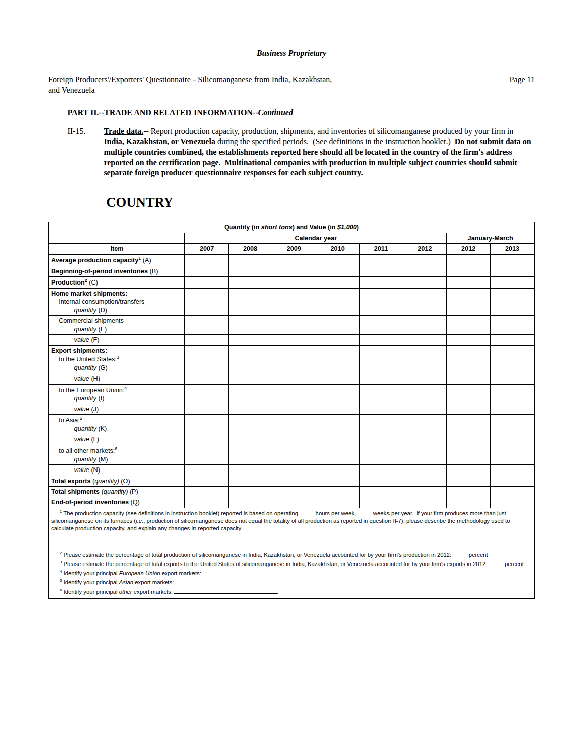Business Proprietary
Page 11
Foreign Producers'/Exporters' Questionnaire - Silicomanganese from India, Kazakhstan,
and Venezuela
PART II.--TRADE AND RELATED INFORMATION--Continued
II-15.
Trade data.-- Report production capacity, production, shipments, and inventories of silicomanganese produced by your firm in India, Kazakhstan, or Venezuela during the specified periods. (See definitions in the instruction booklet.) Do not submit data on multiple countries combined, the establishments reported here should all be located in the country of the firm's address reported on the certification page. Multinational companies with production in multiple subject countries should submit separate foreign producer questionnaire responses for each subject country.
COUNTRY
| Quantity (in short tons ) and Value (in $1,000 ) |
| --- |
| | Calendar year | January-March |
| Item | 2007 | 2008 | 2009 | 2010 | 2011 | 2012 | 2012 | 2013 |
| Average production capacity 1 (A) | | | | | | | | |
| Beginning-of-period inventories (B) | | | | | | | | |
| Production 2 (C) | | | | | | | | |
| Home market shipments: Internal consumption/transfers quantity (D) | | | | | | | | |
| Commercial shipments quantity (E) | | | | | | | | |
| value (F) | | | | | | | | |
| Export shipments: to the United States: 3 quantity (G) | | | | | | | | |
| value (H) | | | | | | | | |
| to the European Union: 4 quantity (I) | | | | | | | | |
| value (J) | | | | | | | | |
| to Asia: 5 quantity (K) | | | | | | | | |
| value (L) | | | | | | | | |
| to all other markets: 6 quantity (M) | | | | | | | | |
| value (N) | | | | | | | | |
| Total exports ( quantity) (O) | | | | | | | | |
| Total shipments ( quantity) (P) | | | | | | | | |
| End-of-period inventories (Q) | | | | | | | | |
| 1 The production capacity (see definitions in instruction booklet) reported is based on operating hours per week, weeks per year. If your firm produces more than just silicomanganese on its furnaces ( i.e. , production of silicomanganese does not equal the totality of all production as reported in question II-7), please describe the methodology used to calculate production capacity, and explain any changes in reported capacity. 2 Please estimate the percentage of total production of silicomanganese in India, Kazakhstan, or Venezuela accounted for by your firm's production in 2012: percent 3 Please estimate the percentage of total exports to the United States of silicomanganese in India, Kazakhstan, or Venezuela accounted for by your firm's exports in 2012: percent 4 Identify your principal European Union export markets: . 5 Identify your principal Asian export markets: . 6 Identify your principal other export markets: . |